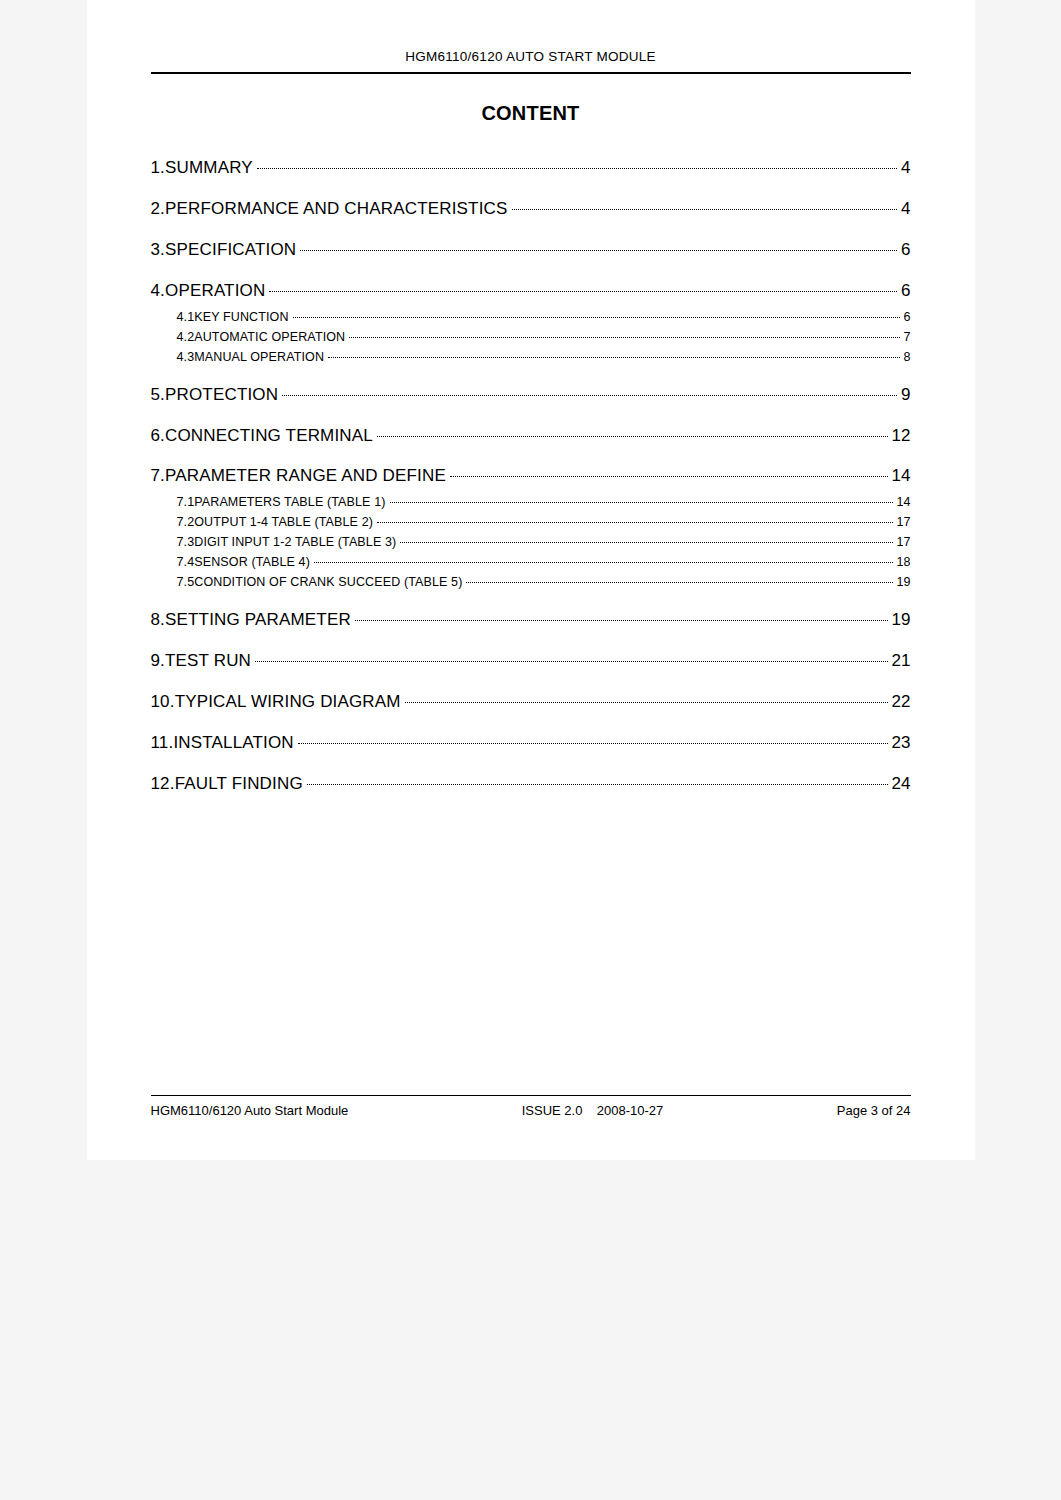HGM6110/6120 AUTO START MODULE
CONTENT
1.SUMMARY 4
2.PERFORMANCE AND CHARACTERISTICS 4
3.SPECIFICATION 6
4.OPERATION 6
4.1KEY FUNCTION 6
4.2AUTOMATIC OPERATION 7
4.3MANUAL OPERATION 8
5.PROTECTION 9
6.CONNECTING TERMINAL 12
7.PARAMETER RANGE AND DEFINE 14
7.1PARAMETERS TABLE (TABLE 1) 14
7.2OUTPUT 1-4 TABLE (TABLE 2) 17
7.3DIGIT INPUT 1-2 TABLE (TABLE 3) 17
7.4SENSOR (TABLE 4) 18
7.5CONDITION OF CRANK SUCCEED (TABLE 5) 19
8.SETTING PARAMETER 19
9.TEST RUN 21
10.TYPICAL WIRING DIAGRAM 22
11.INSTALLATION 23
12.FAULT FINDING 24
HGM6110/6120 Auto Start Module ISSUE 2.0 2008-10-27 Page 3 of 24